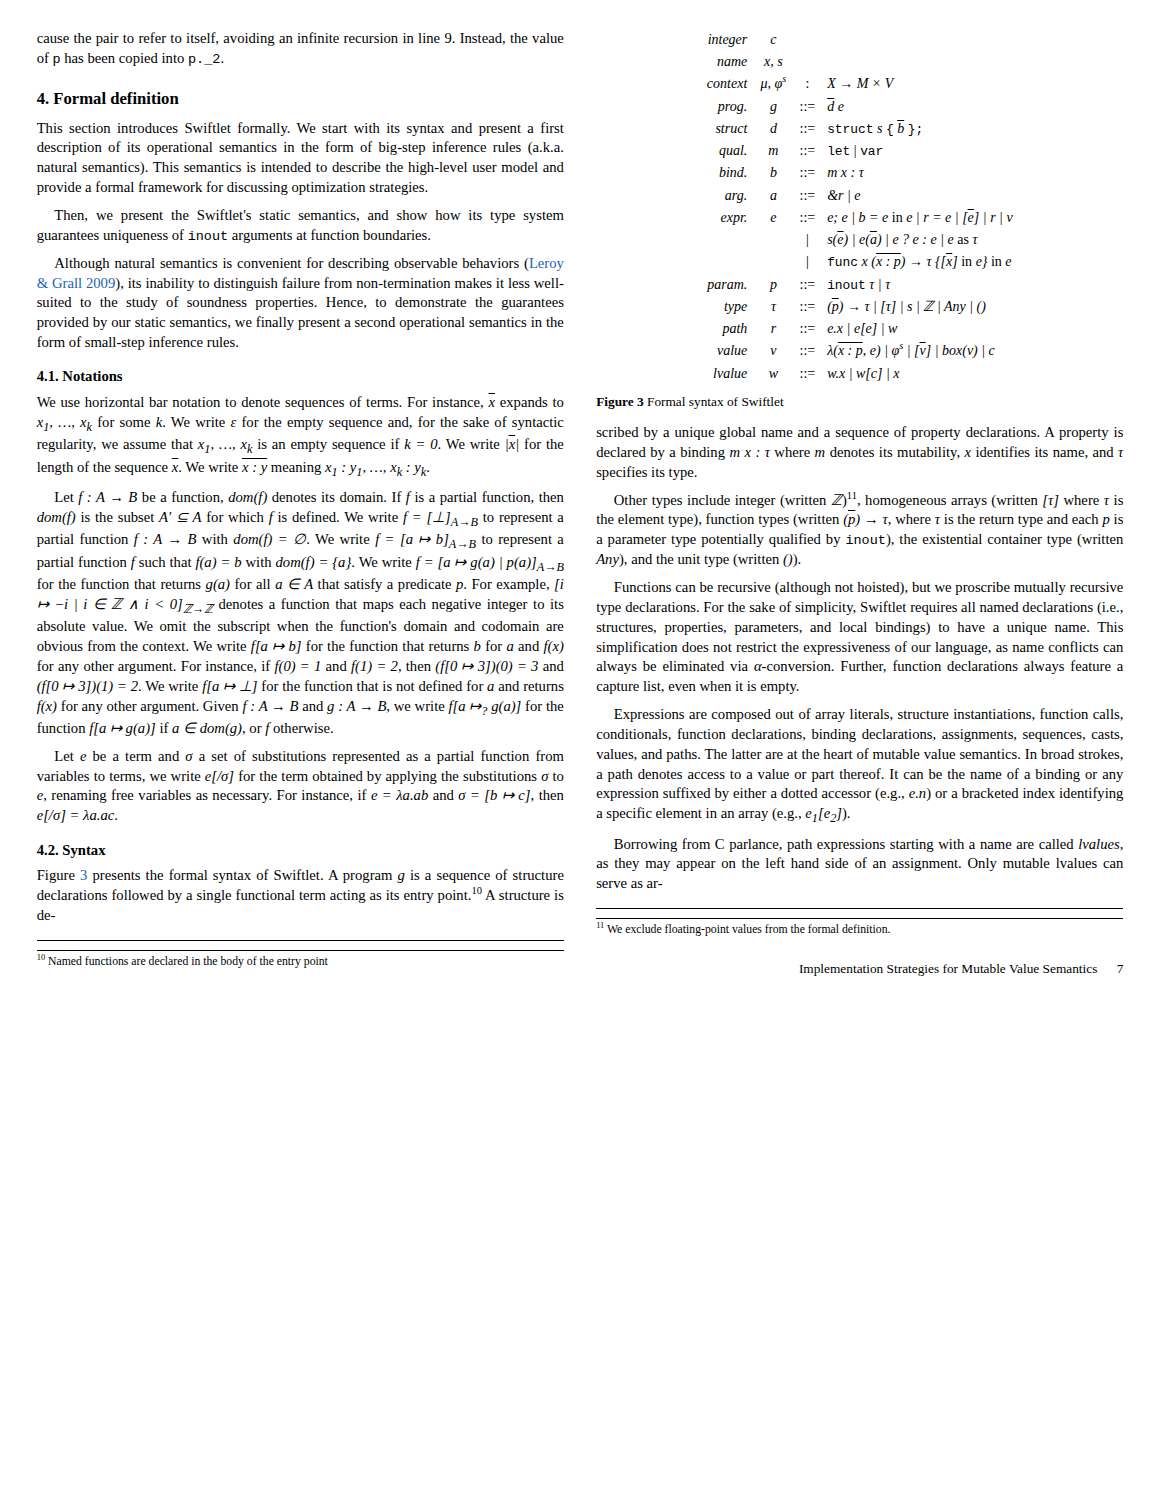cause the pair to refer to itself, avoiding an infinite recursion in line 9. Instead, the value of p has been copied into p._2.
4. Formal definition
This section introduces Swiftlet formally. We start with its syntax and present a first description of its operational semantics in the form of big-step inference rules (a.k.a. natural semantics). This semantics is intended to describe the high-level user model and provide a formal framework for discussing optimization strategies.
Then, we present the Swiftlet's static semantics, and show how its type system guarantees uniqueness of inout arguments at function boundaries.
Although natural semantics is convenient for describing observable behaviors (Leroy & Grall 2009), its inability to distinguish failure from non-termination makes it less well-suited to the study of soundness properties. Hence, to demonstrate the guarantees provided by our static semantics, we finally present a second operational semantics in the form of small-step inference rules.
4.1. Notations
We use horizontal bar notation to denote sequences of terms. For instance, x expands to x1, …, xk for some k. We write ε for the empty sequence and, for the sake of syntactic regularity, we assume that x1, …, xk is an empty sequence if k = 0. We write |x| for the length of the sequence x. We write x : y meaning x1 : y1, …, xk : yk.
Let f : A → B be a function, dom(f) denotes its domain. If f is a partial function, then dom(f) is the subset A′ ⊆ A for which f is defined. We write f = [⊥]A→B to represent a partial function f : A → B with dom(f) = ∅. We write f = [a ↦ b]A→B to represent a partial function f such that f(a) = b with dom(f) = {a}. We write f = [a ↦ g(a) | p(a)]A→B for the function that returns g(a) for all a ∈ A that satisfy a predicate p. For example, [i ↦ −i | i ∈ ℤ ∧ i < 0]ℤ→ℤ denotes a function that maps each negative integer to its absolute value. We omit the subscript when the function's domain and codomain are obvious from the context. We write f[a ↦ b] for the function that returns b for a and f(x) for any other argument. For instance, if f(0) = 1 and f(1) = 2, then (f[0 ↦ 3])(0) = 3 and (f[0 ↦ 3])(1) = 2. We write f[a ↦ ⊥] for the function that is not defined for a and returns f(x) for any other argument. Given f : A → B and g : A → B, we write f[a ↦? g(a)] for the function f[a ↦ g(a)] if a ∈ dom(g), or f otherwise.
Let e be a term and σ a set of substitutions represented as a partial function from variables to terms, we write e[/σ] for the term obtained by applying the substitutions σ to e, renaming free variables as necessary. For instance, if e = λa.ab and σ = [b ↦ c], then e[/σ] = λa.ac.
4.2. Syntax
Figure 3 presents the formal syntax of Swiftlet. A program g is a sequence of structure declarations followed by a single functional term acting as its entry point.10 A structure is de-
10 Named functions are declared in the body of the entry point
| integer | c | | |
| name | x, s | | |
| context | μ, φ s | : | X → M × V |
| prog. | g | ::= | d e |
| struct | d | ::= | struct s { b }; |
| qual. | m | ::= | let / var |
| bind. | b | ::= | m x : τ |
| arg. | a | ::= | &r / e |
| expr. | e | ::= | e; e / b = e in e / r = e / [ e ] / r / v |
| | | / | s( e ) / e( a ) / e ? e : e / e as τ |
| | | / | func x ( x : p ) → τ {[ x ] in e} in e |
| param. | p | ::= | inout τ / τ |
| type | τ | ::= | ( p ) → τ / [τ] / s / ℤ / Any / () |
| path | r | ::= | e.x / e[e] / w |
| value | v | ::= | λ( x : p , e) / φ s / [ v ] / box(v) / c |
| lvalue | w | ::= | w.x / w[c] / x |
Figure 3 Formal syntax of Swiftlet
scribed by a unique global name and a sequence of property declarations. A property is declared by a binding m x : τ where m denotes its mutability, x identifies its name, and τ specifies its type.
Other types include integer (written ℤ)11, homogeneous arrays (written [τ] where τ is the element type), function types (written (p) → τ, where τ is the return type and each p is a parameter type potentially qualified by inout), the existential container type (written Any), and the unit type (written ()).
Functions can be recursive (although not hoisted), but we proscribe mutually recursive type declarations. For the sake of simplicity, Swiftlet requires all named declarations (i.e., structures, properties, parameters, and local bindings) to have a unique name. This simplification does not restrict the expressiveness of our language, as name conflicts can always be eliminated via α-conversion. Further, function declarations always feature a capture list, even when it is empty.
Expressions are composed out of array literals, structure instantiations, function calls, conditionals, function declarations, binding declarations, assignments, sequences, casts, values, and paths. The latter are at the heart of mutable value semantics. In broad strokes, a path denotes access to a value or part thereof. It can be the name of a binding or any expression suffixed by either a dotted accessor (e.g., e.n) or a bracketed index identifying a specific element in an array (e.g., e1[e2]).
Borrowing from C parlance, path expressions starting with a name are called lvalues, as they may appear on the left hand side of an assignment. Only mutable lvalues can serve as ar-
11 We exclude floating-point values from the formal definition.
Implementation Strategies for Mutable Value Semantics 7